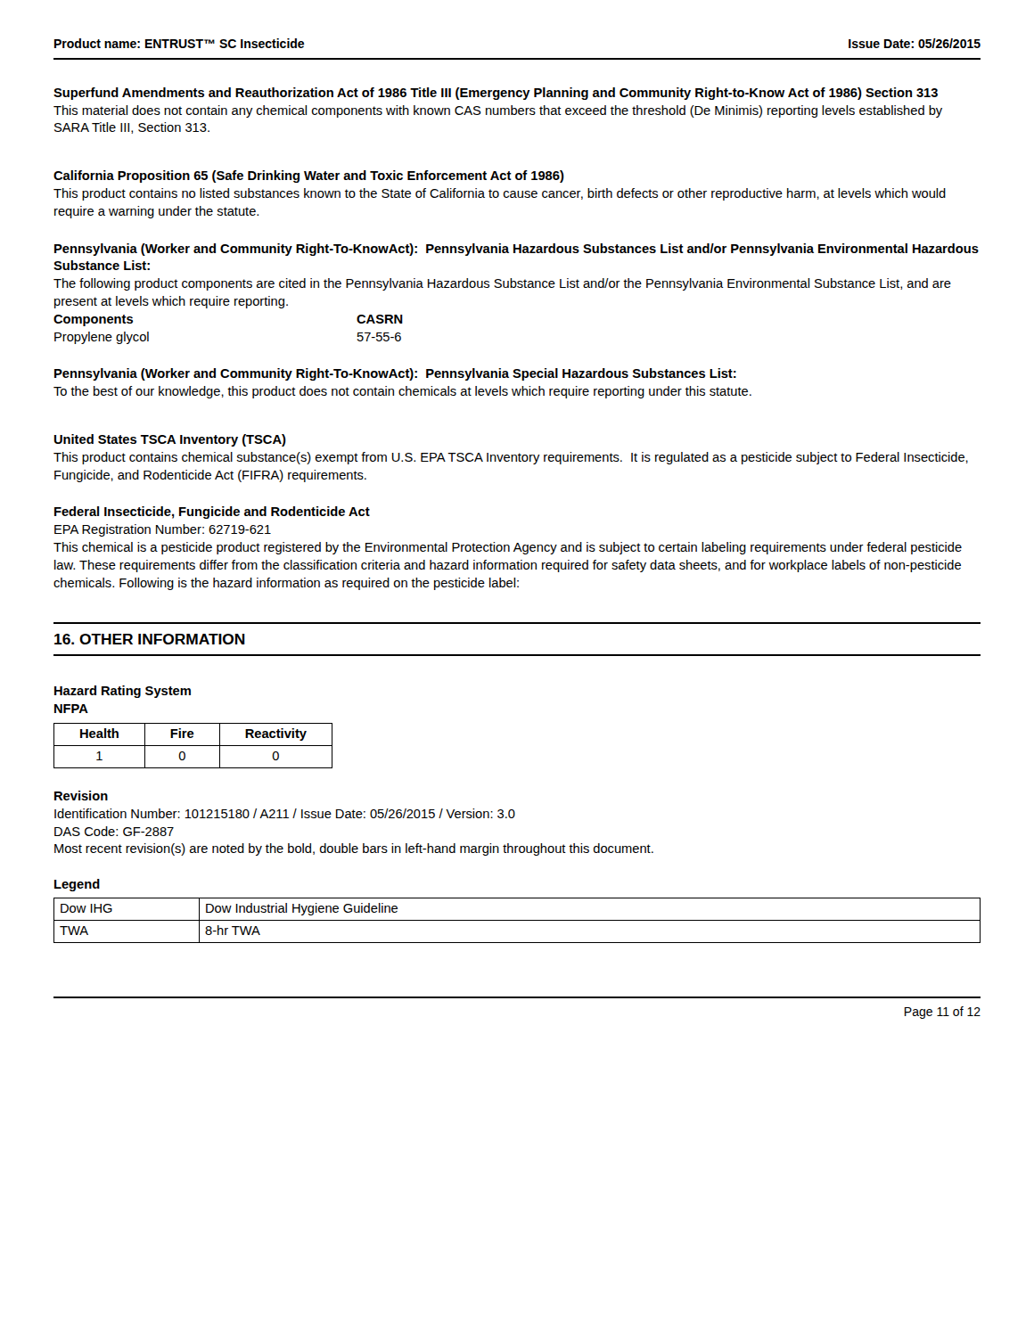Product name: ENTRUST™ SC Insecticide
Issue Date: 05/26/2015
Superfund Amendments and Reauthorization Act of 1986 Title III (Emergency Planning and Community Right-to-Know Act of 1986) Section 313
This material does not contain any chemical components with known CAS numbers that exceed the threshold (De Minimis) reporting levels established by SARA Title III, Section 313.
California Proposition 65 (Safe Drinking Water and Toxic Enforcement Act of 1986)
This product contains no listed substances known to the State of California to cause cancer, birth defects or other reproductive harm, at levels which would require a warning under the statute.
Pennsylvania (Worker and Community Right-To-KnowAct): Pennsylvania Hazardous Substances List and/or Pennsylvania Environmental Hazardous Substance List:
The following product components are cited in the Pennsylvania Hazardous Substance List and/or the Pennsylvania Environmental Substance List, and are present at levels which require reporting.
Components
CASRN
Propylene glycol
57-55-6
Pennsylvania (Worker and Community Right-To-KnowAct): Pennsylvania Special Hazardous Substances List:
To the best of our knowledge, this product does not contain chemicals at levels which require reporting under this statute.
United States TSCA Inventory (TSCA)
This product contains chemical substance(s) exempt from U.S. EPA TSCA Inventory requirements. It is regulated as a pesticide subject to Federal Insecticide, Fungicide, and Rodenticide Act (FIFRA) requirements.
Federal Insecticide, Fungicide and Rodenticide Act
EPA Registration Number: 62719-621
This chemical is a pesticide product registered by the Environmental Protection Agency and is subject to certain labeling requirements under federal pesticide law. These requirements differ from the classification criteria and hazard information required for safety data sheets, and for workplace labels of non-pesticide chemicals. Following is the hazard information as required on the pesticide label:
16. OTHER INFORMATION
Hazard Rating System
NFPA
| Health | Fire | Reactivity |
| --- | --- | --- |
| 1 | 0 | 0 |
Revision
Identification Number: 101215180 / A211 / Issue Date: 05/26/2015 / Version: 3.0
DAS Code: GF-2887
Most recent revision(s) are noted by the bold, double bars in left-hand margin throughout this document.
Legend
| Dow IHG | Dow Industrial Hygiene Guideline |
| TWA | 8-hr TWA |
Page 11 of 12